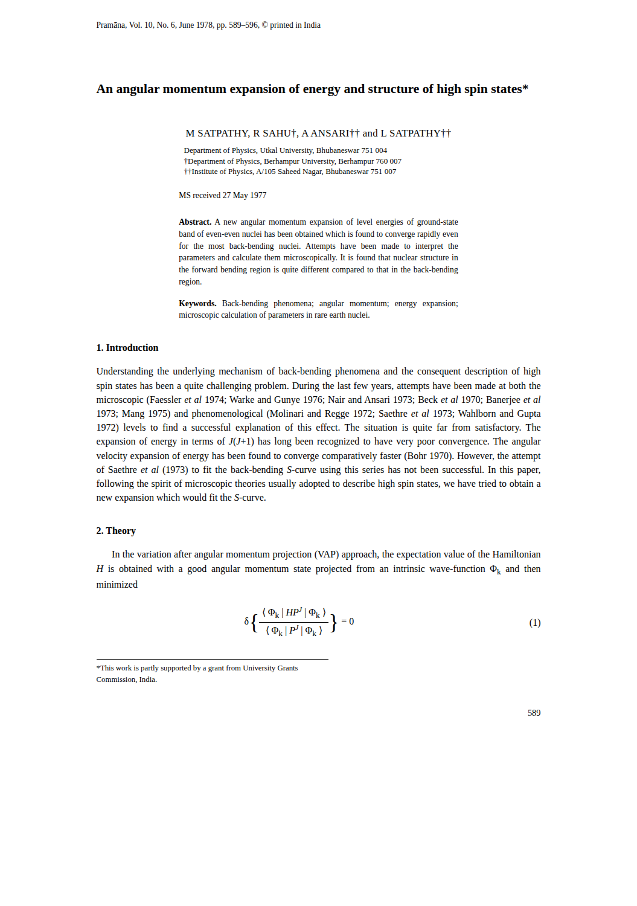Pramāna, Vol. 10, No. 6, June 1978, pp. 589–596, © printed in India
An angular momentum expansion of energy and structure of high spin states*
M SATPATHY, R SAHU†, A ANSARI†† and L SATPATHY††
Department of Physics, Utkal University, Bhubaneswar 751 004
†Department of Physics, Berhampur University, Berhampur 760 007
††Institute of Physics, A/105 Saheed Nagar, Bhubaneswar 751 007
MS received 27 May 1977
Abstract. A new angular momentum expansion of level energies of ground-state band of even-even nuclei has been obtained which is found to converge rapidly even for the most back-bending nuclei. Attempts have been made to interpret the parameters and calculate them microscopically. It is found that nuclear structure in the forward bending region is quite different compared to that in the back-bending region.
Keywords. Back-bending phenomena; angular momentum; energy expansion; microscopic calculation of parameters in rare earth nuclei.
1. Introduction
Understanding the underlying mechanism of back-bending phenomena and the consequent description of high spin states has been a quite challenging problem. During the last few years, attempts have been made at both the microscopic (Faessler et al 1974; Warke and Gunye 1976; Nair and Ansari 1973; Beck et al 1970; Banerjee et al 1973; Mang 1975) and phenomenological (Molinari and Regge 1972; Saethre et al 1973; Wahlborn and Gupta 1972) levels to find a successful explanation of this effect. The situation is quite far from satisfactory. The expansion of energy in terms of J(J+1) has long been recognized to have very poor convergence. The angular velocity expansion of energy has been found to converge comparatively faster (Bohr 1970). However, the attempt of Saethre et al (1973) to fit the back-bending S-curve using this series has not been successful. In this paper, following the spirit of microscopic theories usually adopted to describe high spin states, we have tried to obtain a new expansion which would fit the S-curve.
2. Theory
In the variation after angular momentum projection (VAP) approach, the expectation value of the Hamiltonian H is obtained with a good angular momentum state projected from an intrinsic wave-function Φk and then minimized
δ{⟨ Φk | HPJ | Φk ⟩⟨ Φk | PJ | Φk ⟩} = 0
(1)
*This work is partly supported by a grant from University Grants Commission, India.
589